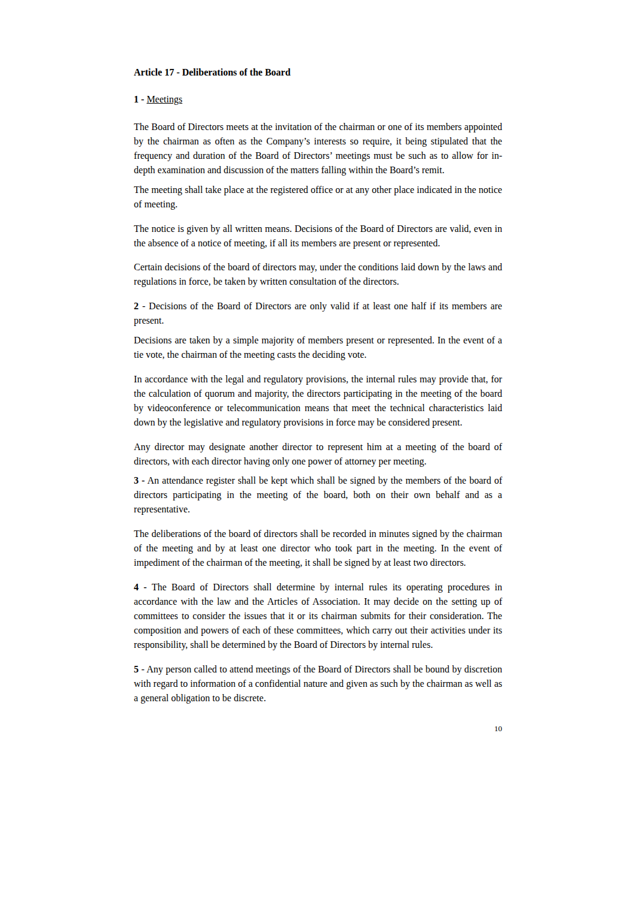Article 17 - Deliberations of the Board
1 - Meetings
The Board of Directors meets at the invitation of the chairman or one of its members appointed by the chairman as often as the Company’s interests so require, it being stipulated that the frequency and duration of the Board of Directors’ meetings must be such as to allow for in-depth examination and discussion of the matters falling within the Board’s remit.
The meeting shall take place at the registered office or at any other place indicated in the notice of meeting.
The notice is given by all written means. Decisions of the Board of Directors are valid, even in the absence of a notice of meeting, if all its members are present or represented.
Certain decisions of the board of directors may, under the conditions laid down by the laws and regulations in force, be taken by written consultation of the directors.
2 - Decisions of the Board of Directors are only valid if at least one half if its members are present.
Decisions are taken by a simple majority of members present or represented. In the event of a tie vote, the chairman of the meeting casts the deciding vote.
In accordance with the legal and regulatory provisions, the internal rules may provide that, for the calculation of quorum and majority, the directors participating in the meeting of the board by videoconference or telecommunication means that meet the technical characteristics laid down by the legislative and regulatory provisions in force may be considered present.
Any director may designate another director to represent him at a meeting of the board of directors, with each director having only one power of attorney per meeting.
3 - An attendance register shall be kept which shall be signed by the members of the board of directors participating in the meeting of the board, both on their own behalf and as a representative.
The deliberations of the board of directors shall be recorded in minutes signed by the chairman of the meeting and by at least one director who took part in the meeting. In the event of impediment of the chairman of the meeting, it shall be signed by at least two directors.
4 - The Board of Directors shall determine by internal rules its operating procedures in accordance with the law and the Articles of Association. It may decide on the setting up of committees to consider the issues that it or its chairman submits for their consideration. The composition and powers of each of these committees, which carry out their activities under its responsibility, shall be determined by the Board of Directors by internal rules.
5 - Any person called to attend meetings of the Board of Directors shall be bound by discretion with regard to information of a confidential nature and given as such by the chairman as well as a general obligation to be discrete.
10